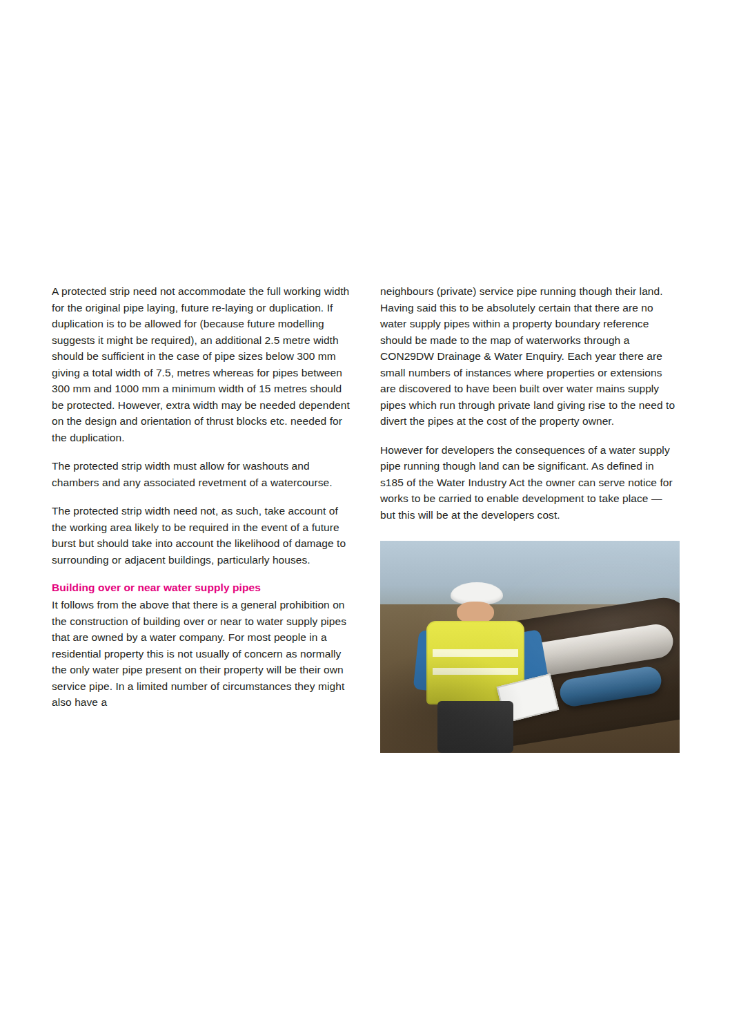A protected strip need not accommodate the full working width for the original pipe laying, future re-laying or duplication. If duplication is to be allowed for (because future modelling suggests it might be required), an additional 2.5 metre width should be sufficient in the case of pipe sizes below 300 mm giving a total width of 7.5, metres whereas for pipes between 300 mm and 1000 mm a minimum width of 15 metres should be protected. However, extra width may be needed dependent on the design and orientation of thrust blocks etc. needed for the duplication.
The protected strip width must allow for washouts and chambers and any associated revetment of a watercourse.
The protected strip width need not, as such, take account of the working area likely to be required in the event of a future burst but should take into account the likelihood of damage to surrounding or adjacent buildings, particularly houses.
Building over or near water supply pipes
It follows from the above that there is a general prohibition on the construction of building over or near to water supply pipes that are owned by a water company. For most people in a residential property this is not usually of concern as normally the only water pipe present on their property will be their own service pipe. In a limited number of circumstances they might also have a
neighbours (private) service pipe running though their land. Having said this to be absolutely certain that there are no water supply pipes within a property boundary reference should be made to the map of waterworks through a CON29DW Drainage & Water Enquiry. Each year there are small numbers of instances where properties or extensions are discovered to have been built over water mains supply pipes which run through private land giving rise to the need to divert the pipes at the cost of the property owner.
However for developers the consequences of a water supply pipe running though land can be significant. As defined in s185 of the Water Industry Act the owner can serve notice for works to be carried to enable development to take place — but this will be at the developers cost.